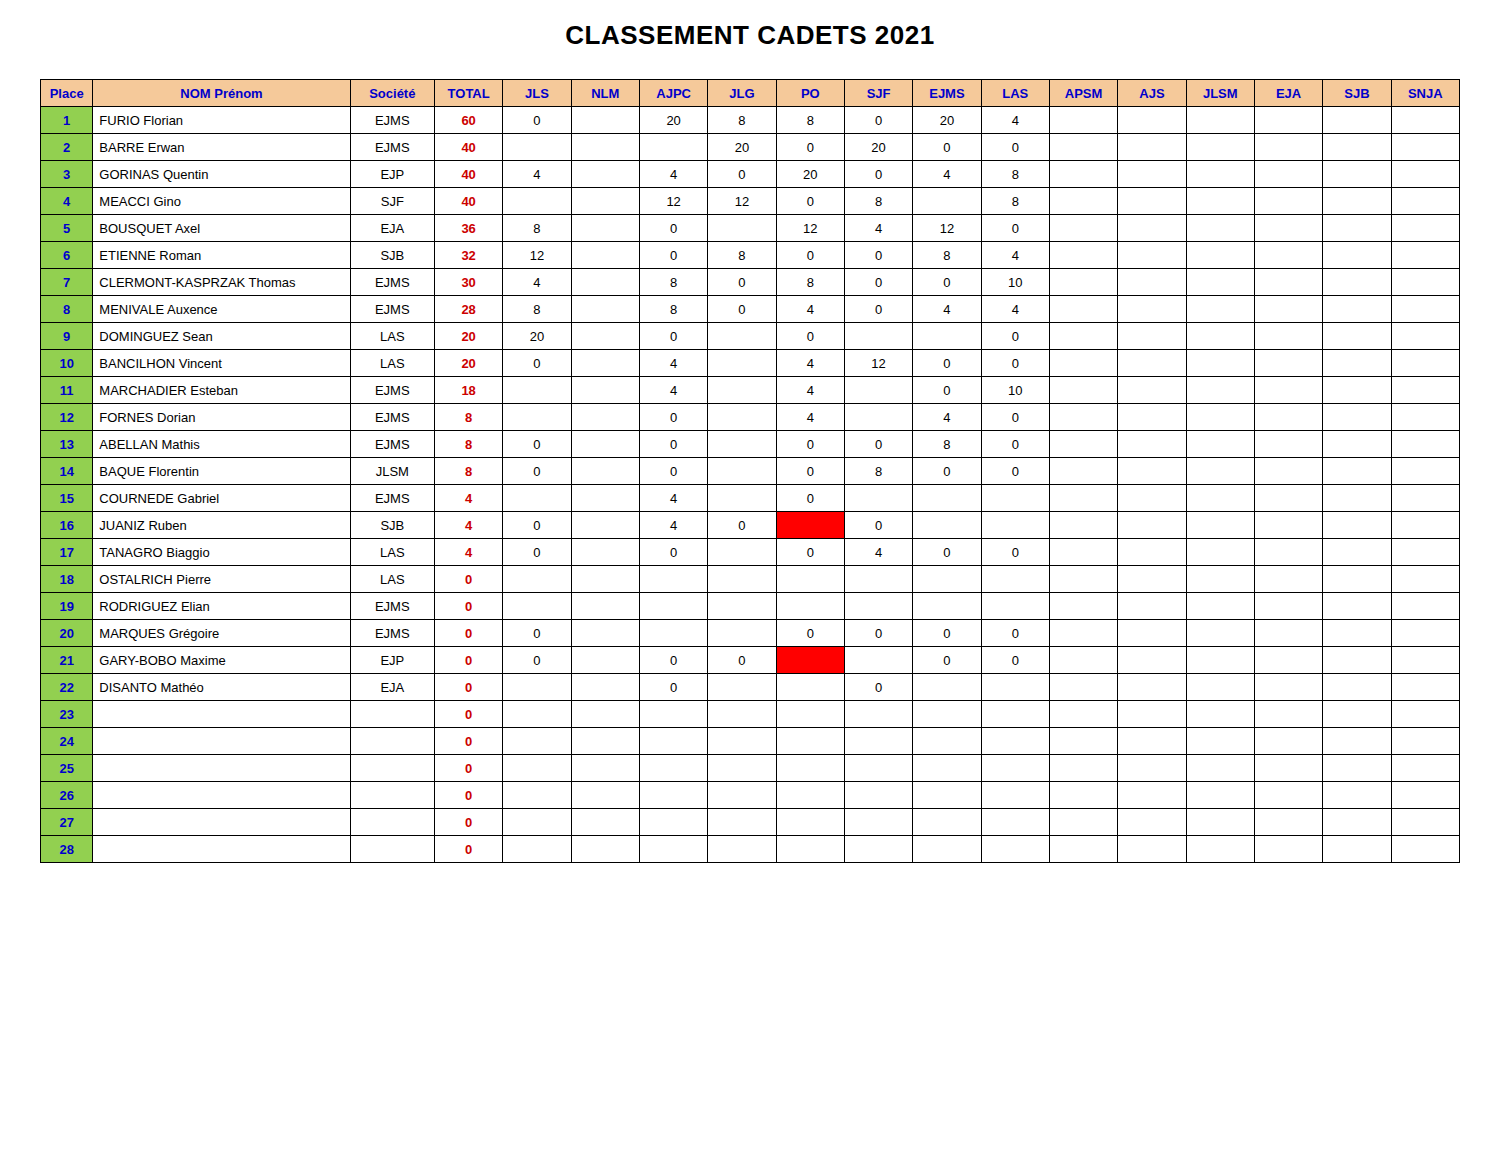CLASSEMENT CADETS 2021
| Place | NOM Prénom | Société | TOTAL | JLS | NLM | AJPC | JLG | PO | SJF | EJMS | LAS | APSM | AJS | JLSM | EJA | SJB | SNJA |
| --- | --- | --- | --- | --- | --- | --- | --- | --- | --- | --- | --- | --- | --- | --- | --- | --- | --- |
| 1 | FURIO Florian | EJMS | 60 | 0 | | 20 | 8 | 8 | 0 | 20 | 4 | | | | | | |
| 2 | BARRE Erwan | EJMS | 40 | | | | 20 | 0 | 20 | 0 | 0 | | | | | | |
| 3 | GORINAS Quentin | EJP | 40 | 4 | | 4 | 0 | 20 | 0 | 4 | 8 | | | | | | |
| 4 | MEACCI Gino | SJF | 40 | | | 12 | 12 | 0 | 8 | | 8 | | | | | | |
| 5 | BOUSQUET Axel | EJA | 36 | 8 | | 0 | | 12 | 4 | 12 | 0 | | | | | | |
| 6 | ETIENNE Roman | SJB | 32 | 12 | | 0 | 8 | 0 | 0 | 8 | 4 | | | | | | |
| 7 | CLERMONT-KASPRZAK Thomas | EJMS | 30 | 4 | | 8 | 0 | 8 | 0 | 0 | 10 | | | | | | |
| 8 | MENIVALE Auxence | EJMS | 28 | 8 | | 8 | 0 | 4 | 0 | 4 | 4 | | | | | | |
| 9 | DOMINGUEZ Sean | LAS | 20 | 20 | | 0 | | 0 | | | 0 | | | | | | |
| 10 | BANCILHON Vincent | LAS | 20 | 0 | | 4 | | 4 | 12 | 0 | 0 | | | | | | |
| 11 | MARCHADIER Esteban | EJMS | 18 | | | 4 | | 4 | | 0 | 10 | | | | | | |
| 12 | FORNES Dorian | EJMS | 8 | | | 0 | | 4 | | 4 | 0 | | | | | | |
| 13 | ABELLAN Mathis | EJMS | 8 | 0 | | 0 | | 0 | 0 | 8 | 0 | | | | | | |
| 14 | BAQUE Florentin | JLSM | 8 | 0 | | 0 | | 0 | 8 | 0 | 0 | | | | | | |
| 15 | COURNEDE Gabriel | EJMS | 4 | | | 4 | | 0 | | | | | | | | | |
| 16 | JUANIZ Ruben | SJB | 4 | 0 | | 4 | 0 | | 0 | | | | | | | | |
| 17 | TANAGRO Biaggio | LAS | 4 | 0 | | 0 | | 0 | 4 | 0 | 0 | | | | | | |
| 18 | OSTALRICH Pierre | LAS | 0 | | | | | | | | | | | | | | |
| 19 | RODRIGUEZ Elian | EJMS | 0 | | | | | | | | | | | | | | |
| 20 | MARQUES Grégoire | EJMS | 0 | 0 | | | | 0 | 0 | 0 | 0 | | | | | | |
| 21 | GARY-BOBO Maxime | EJP | 0 | 0 | | 0 | 0 | | | 0 | 0 | | | | | | |
| 22 | DISANTO Mathéo | EJA | 0 | | | 0 | | | 0 | | | | | | | | |
| 23 | | | 0 | | | | | | | | | | | | | | |
| 24 | | | 0 | | | | | | | | | | | | | | |
| 25 | | | 0 | | | | | | | | | | | | | | |
| 26 | | | 0 | | | | | | | | | | | | | | |
| 27 | | | 0 | | | | | | | | | | | | | | |
| 28 | | | 0 | | | | | | | | | | | | | | |